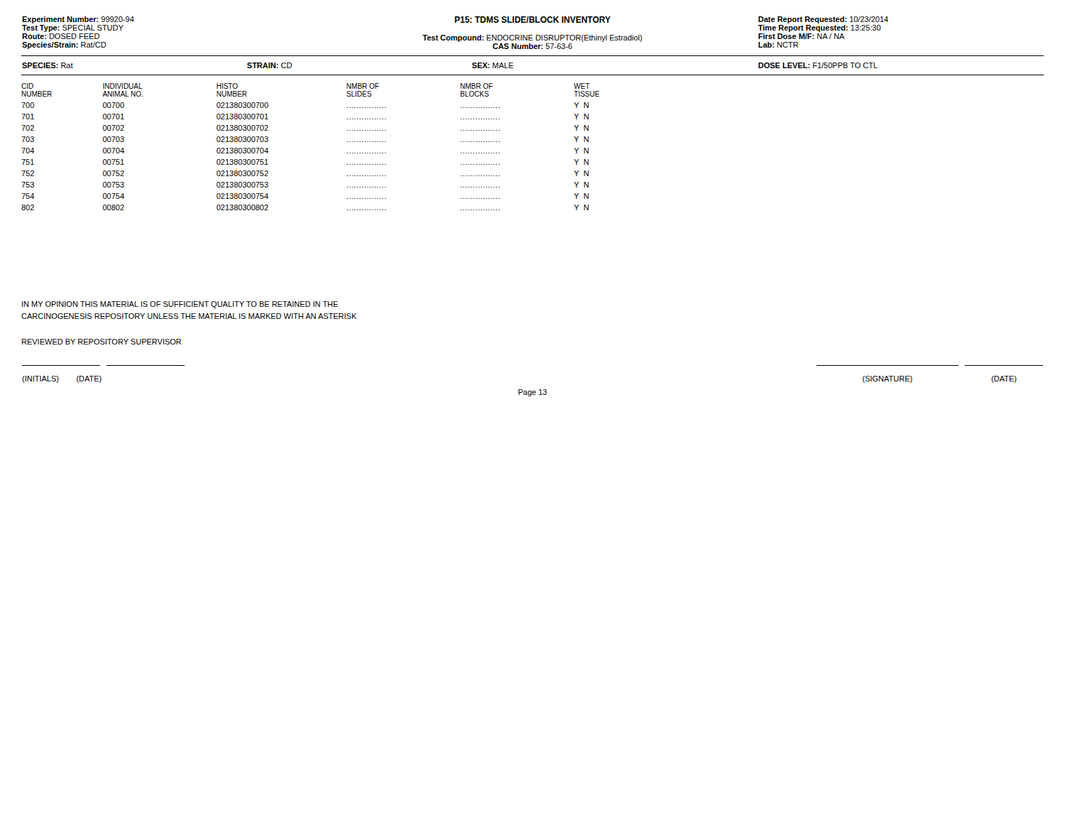| Experiment Number: 99920-94 Test Type: SPECIAL STUDY Route: DOSED FEED Species/Strain: Rat/CD | P15: TDMS SLIDE/BLOCK INVENTORY Test Compound: ENDOCRINE DISRUPTOR(Ethinyl Estradiol) CAS Number: 57-63-6 | Date Report Requested: 10/23/2014 Time Report Requested: 13:25:30 First Dose M/F: NA / NA Lab: NCTR |
| SPECIES: Rat | STRAIN: CD | SEX: MALE | DOSE LEVEL: F1/50PPB TO CTL |
| CID NUMBER | INDIVIDUAL ANIMAL NO. | HISTO NUMBER | NMBR OF SLIDES | NMBR OF BLOCKS | WET TISSUE |
| --- | --- | --- | --- | --- | --- |
| 700 | 00700 | 021380300700 | ................ | ................ | Y N |
| 701 | 00701 | 021380300701 | ................ | ................ | Y N |
| 702 | 00702 | 021380300702 | ................ | ................ | Y N |
| 703 | 00703 | 021380300703 | ................ | ................ | Y N |
| 704 | 00704 | 021380300704 | ................ | ................ | Y N |
| 751 | 00751 | 021380300751 | ................ | ................ | Y N |
| 752 | 00752 | 021380300752 | ................ | ................ | Y N |
| 753 | 00753 | 021380300753 | ................ | ................ | Y N |
| 754 | 00754 | 021380300754 | ................ | ................ | Y N |
| 802 | 00802 | 021380300802 | ................ | ................ | Y N |
IN MY OPINION THIS MATERIAL IS OF SUFFICIENT QUALITY TO BE RETAINED IN THE
CARCINOGENESIS REPOSITORY UNLESS THE MATERIAL IS MARKED WITH AN ASTERISK
REVIEWED BY REPOSITORY SUPERVISOR
| (INITIALS) (DATE) | (SIGNATURE) (DATE) |
Page 13